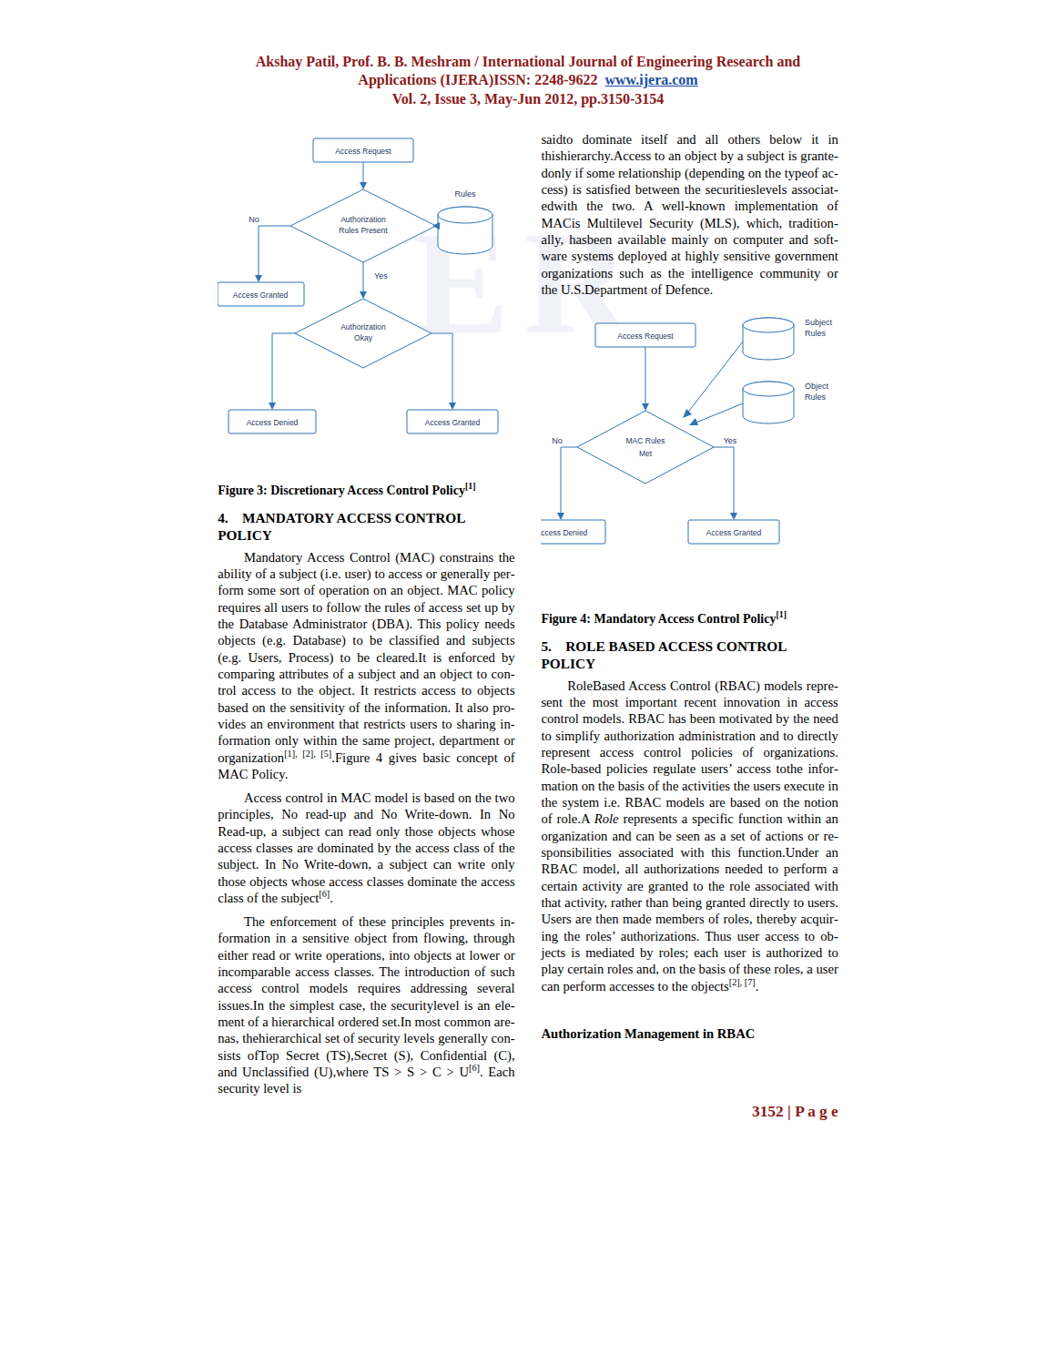ER
Akshay Patil, Prof. B. B. Meshram / International Journal of Engineering Research and Applications (IJERA)ISSN: 2248-9622 www.ijera.com Vol. 2, Issue 3, May-Jun 2012, pp.3150-3154
Access Request Authorization Rules Present No Access Granted Yes Authorization Okay Access Denied Access Granted Rules
Figure 3: Discretionary Access Control Policy[1]
4. MANDATORY ACCESS CONTROL POLICY
Mandatory Access Control (MAC) constrains the ability of a subject (i.e. user) to access or generally perform some sort of operation on an object. MAC policy requires all users to follow the rules of access set up by the Database Administrator (DBA). This policy needs objects (e.g. Database) to be classified and subjects (e.g. Users, Process) to be cleared.It is enforced by comparing attributes of a subject and an object to control access to the object. It restricts access to objects based on the sensitivity of the information. It also provides an environment that restricts users to sharing information only within the same project, department or organization[1], [2], [5].Figure 4 gives basic concept of MAC Policy.
Access control in MAC model is based on the two principles, No read-up and No Write-down. In No Read-up, a subject can read only those objects whose access classes are dominated by the access class of the subject. In No Write-down, a subject can write only those objects whose access classes dominate the access class of the subject[6].
The enforcement of these principles prevents information in a sensitive object from flowing, through either read or write operations, into objects at lower or incomparable access classes. The introduction of such access control models requires addressing several issues.In the simplest case, the securitylevel is an element of a hierarchical ordered set.In most common arenas, thehierarchical set of security levels generally consists ofTop Secret (TS),Secret (S), Confidential (C), and Unclassified (U),where TS > S > C > U[6]. Each security level is
saidto dominate itself and all others below it in thishierarchy.Access to an object by a subject is grantedonly if some relationship (depending on the typeof access) is satisfied between the securitieslevels associatedwith the two. A well-known implementation of MACis Multilevel Security (MLS), which, traditionally, hasbeen available mainly on computer and software systems deployed at highly sensitive government organizations such as the intelligence community or the U.S.Department of Defence.
Access Request Subject Rules Object Rules MAC Rules Met No Access Denied Yes Access Granted
Figure 4: Mandatory Access Control Policy[1]
5. ROLE BASED ACCESS CONTROL POLICY
RoleBased Access Control (RBAC) models represent the most important recent innovation in access control models. RBAC has been motivated by the need to simplify authorization administration and to directly represent access control policies of organizations. Role-based policies regulate users’ access tothe information on the basis of the activities the users execute in the system i.e. RBAC models are based on the notion of role.A Role represents a specific function within an organization and can be seen as a set of actions or responsibilities associated with this function.Under an RBAC model, all authorizations needed to perform a certain activity are granted to the role associated with that activity, rather than being granted directly to users. Users are then made members of roles, thereby acquiring the roles’ authorizations. Thus user access to objects is mediated by roles; each user is authorized to play certain roles and, on the basis of these roles, a user can perform accesses to the objects[2], [7].
Authorization Management in RBAC
3152 | P a g e